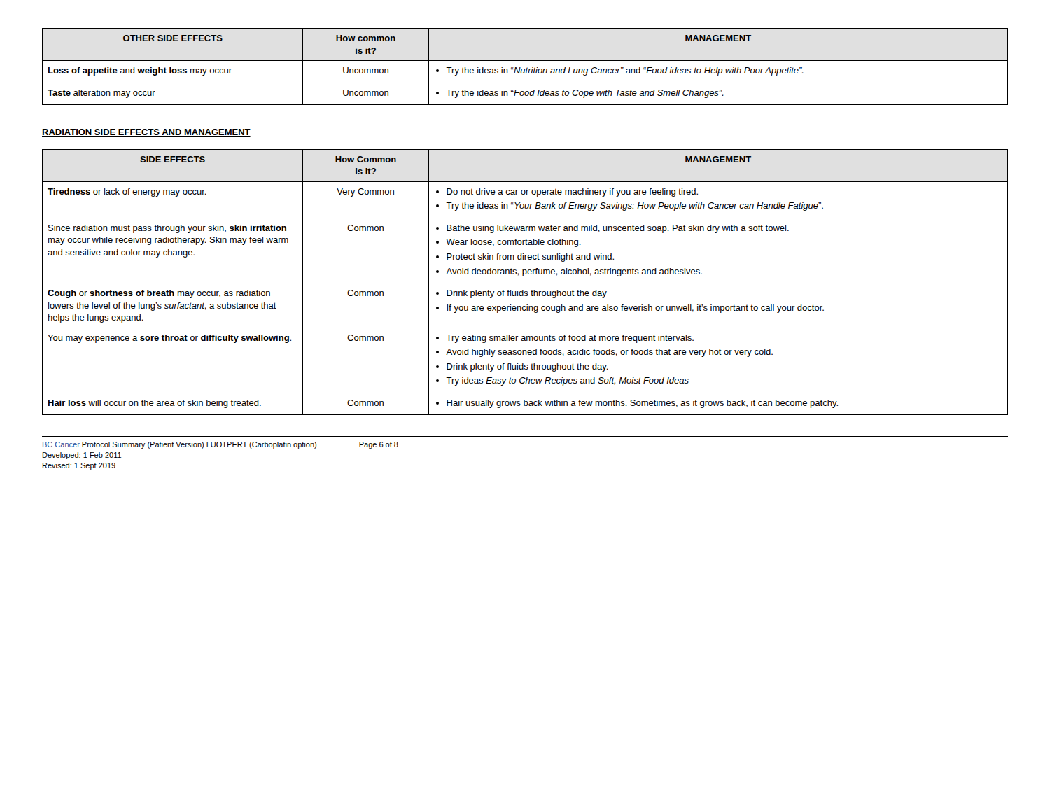| OTHER SIDE EFFECTS | How common is it? | MANAGEMENT |
| --- | --- | --- |
| Loss of appetite and weight loss may occur | Uncommon | Try the ideas in “ Nutrition and Lung Cancer” and “ Food ideas to Help with Poor Appetite”. |
| Taste alteration may occur | Uncommon | Try the ideas in “ Food Ideas to Cope with Taste and Smell Changes”. |
RADIATION SIDE EFFECTS AND MANAGEMENT
| SIDE EFFECTS | How Common Is It? | MANAGEMENT |
| --- | --- | --- |
| Tiredness or lack of energy may occur. | Very Common | Do not drive a car or operate machinery if you are feeling tired. Try the ideas in “ Your Bank of Energy Savings: How People with Cancer can Handle Fatigue ”. |
| Since radiation must pass through your skin, skin irritation may occur while receiving radiotherapy. Skin may feel warm and sensitive and color may change. | Common | Bathe using lukewarm water and mild, unscented soap. Pat skin dry with a soft towel. Wear loose, comfortable clothing. Protect skin from direct sunlight and wind. Avoid deodorants, perfume, alcohol, astringents and adhesives. |
| Cough or shortness of breath may occur, as radiation lowers the level of the lung’s surfactant , a substance that helps the lungs expand. | Common | Drink plenty of fluids throughout the day If you are experiencing cough and are also feverish or unwell, it’s important to call your doctor. |
| You may experience a sore throat or difficulty swallowing . | Common | Try eating smaller amounts of food at more frequent intervals. Avoid highly seasoned foods, acidic foods, or foods that are very hot or very cold. Drink plenty of fluids throughout the day. Try ideas Easy to Chew Recipes and Soft, Moist Food Ideas |
| Hair loss will occur on the area of skin being treated. | Common | Hair usually grows back within a few months. Sometimes, as it grows back, it can become patchy. |
BC Cancer Protocol Summary (Patient Version) LUOTPERT (Carboplatin option) Page 6 of 8
Developed: 1 Feb 2011
Revised: 1 Sept 2019